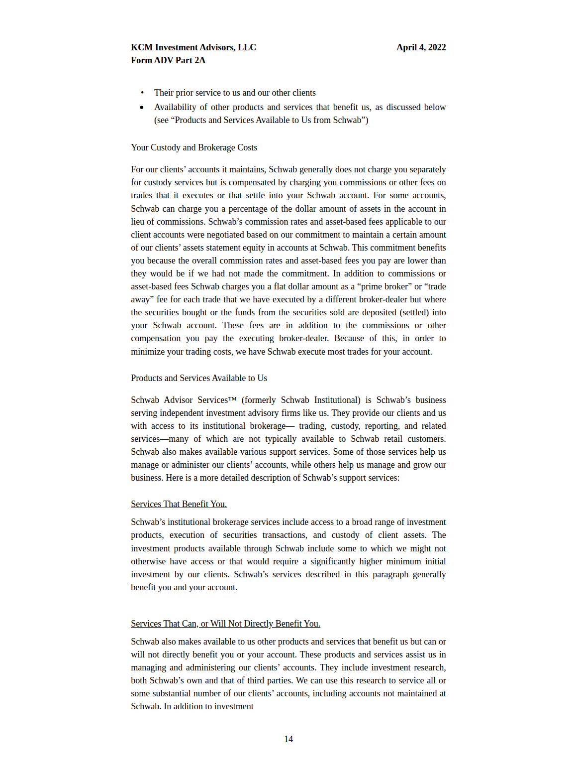KCM Investment Advisors, LLC
Form ADV Part 2A
April 4, 2022
•Their prior service to us and our other clients
●Availability of other products and services that benefit us, as discussed below (see “Products and Services Available to Us from Schwab”)
Your Custody and Brokerage Costs
For our clients’ accounts it maintains, Schwab generally does not charge you separately for custody services but is compensated by charging you commissions or other fees on trades that it executes or that settle into your Schwab account. For some accounts, Schwab can charge you a percentage of the dollar amount of assets in the account in lieu of commissions. Schwab’s commission rates and asset-based fees applicable to our client accounts were negotiated based on our commitment to maintain a certain amount of our clients’ assets statement equity in accounts at Schwab. This commitment benefits you because the overall commission rates and asset-based fees you pay are lower than they would be if we had not made the commitment. In addition to commissions or asset-based fees Schwab charges you a flat dollar amount as a “prime broker” or “trade away” fee for each trade that we have executed by a different broker-dealer but where the securities bought or the funds from the securities sold are deposited (settled) into your Schwab account. These fees are in addition to the commissions or other compensation you pay the executing broker-dealer. Because of this, in order to minimize your trading costs, we have Schwab execute most trades for your account.
Products and Services Available to Us
Schwab Advisor Services™ (formerly Schwab Institutional) is Schwab’s business serving independent investment advisory firms like us. They provide our clients and us with access to its institutional brokerage— trading, custody, reporting, and related services—many of which are not typically available to Schwab retail customers. Schwab also makes available various support services. Some of those services help us manage or administer our clients’ accounts, while others help us manage and grow our business. Here is a more detailed description of Schwab’s support services:
Services That Benefit You.
Schwab’s institutional brokerage services include access to a broad range of investment products, execution of securities transactions, and custody of client assets. The investment products available through Schwab include some to which we might not otherwise have access or that would require a significantly higher minimum initial investment by our clients. Schwab’s services described in this paragraph generally benefit you and your account.
Services That Can, or Will Not Directly Benefit You.
Schwab also makes available to us other products and services that benefit us but can or will not directly benefit you or your account. These products and services assist us in managing and administering our clients’ accounts. They include investment research, both Schwab’s own and that of third parties. We can use this research to service all or some substantial number of our clients’ accounts, including accounts not maintained at Schwab. In addition to investment
14